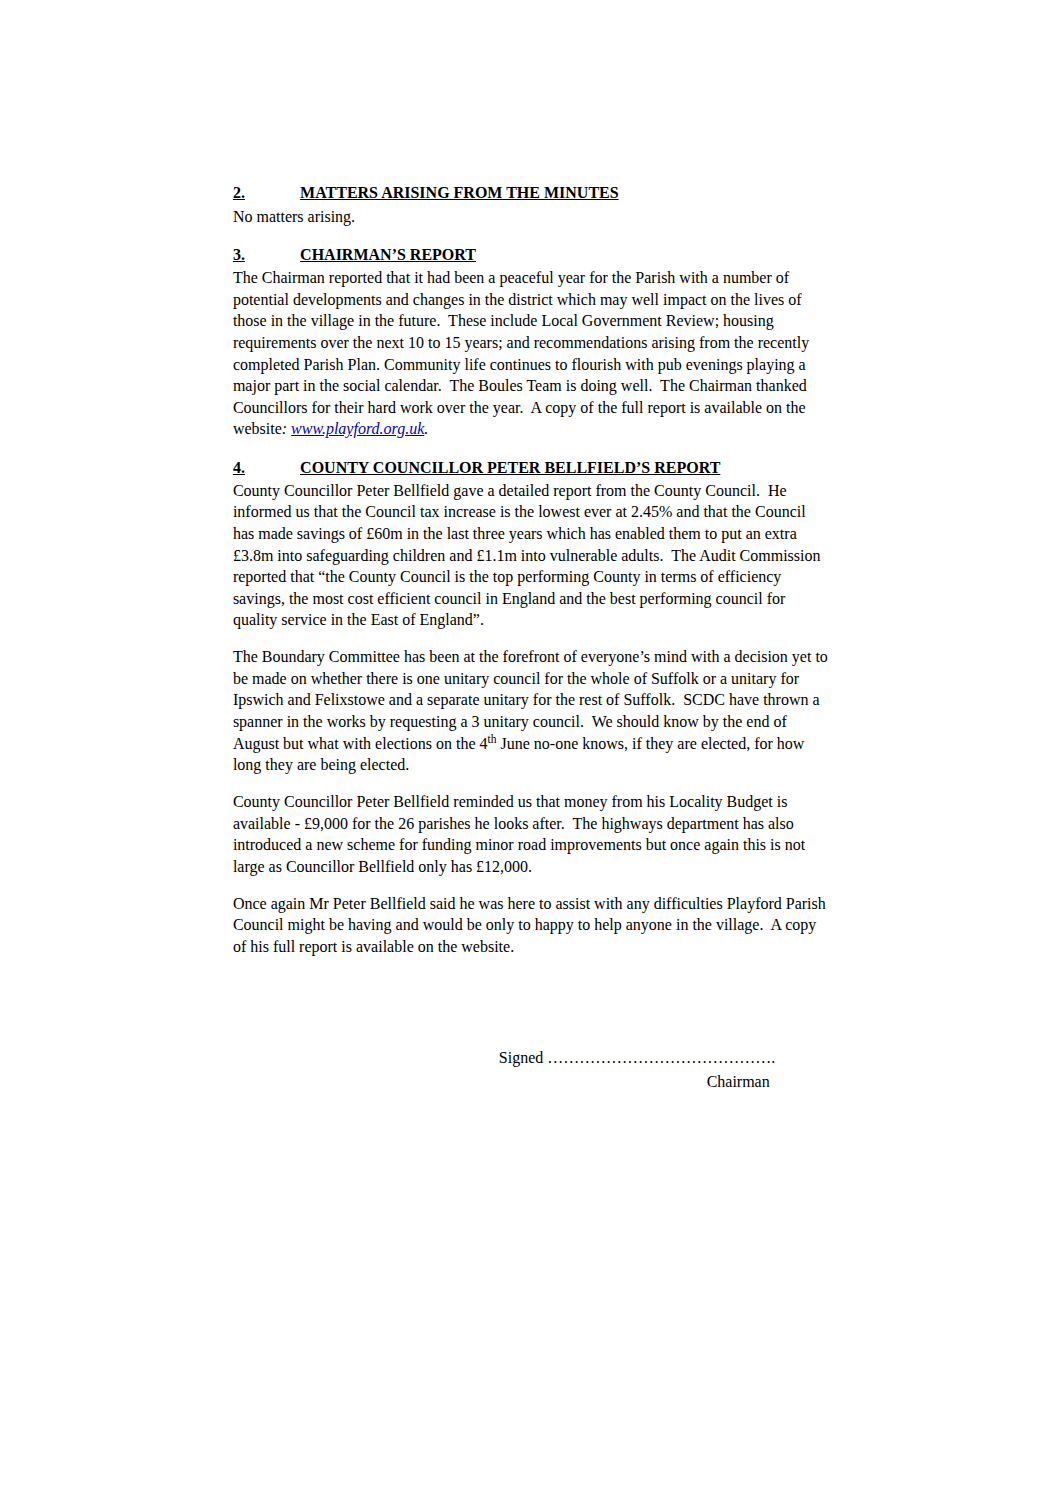2. MATTERS ARISING FROM THE MINUTES
No matters arising.
3. CHAIRMAN’S REPORT
The Chairman reported that it had been a peaceful year for the Parish with a number of potential developments and changes in the district which may well impact on the lives of those in the village in the future. These include Local Government Review; housing requirements over the next 10 to 15 years; and recommendations arising from the recently completed Parish Plan. Community life continues to flourish with pub evenings playing a major part in the social calendar. The Boules Team is doing well. The Chairman thanked Councillors for their hard work over the year. A copy of the full report is available on the website: www.playford.org.uk.
4. COUNTY COUNCILLOR PETER BELLFIELD’S REPORT
County Councillor Peter Bellfield gave a detailed report from the County Council. He informed us that the Council tax increase is the lowest ever at 2.45% and that the Council has made savings of £60m in the last three years which has enabled them to put an extra £3.8m into safeguarding children and £1.1m into vulnerable adults. The Audit Commission reported that “the County Council is the top performing County in terms of efficiency savings, the most cost efficient council in England and the best performing council for quality service in the East of England”.
The Boundary Committee has been at the forefront of everyone’s mind with a decision yet to be made on whether there is one unitary council for the whole of Suffolk or a unitary for Ipswich and Felixstowe and a separate unitary for the rest of Suffolk. SCDC have thrown a spanner in the works by requesting a 3 unitary council. We should know by the end of August but what with elections on the 4th June no-one knows, if they are elected, for how long they are being elected.
County Councillor Peter Bellfield reminded us that money from his Locality Budget is available - £9,000 for the 26 parishes he looks after. The highways department has also introduced a new scheme for funding minor road improvements but once again this is not large as Councillor Bellfield only has £12,000.
Once again Mr Peter Bellfield said he was here to assist with any difficulties Playford Parish Council might be having and would be only to happy to help anyone in the village. A copy of his full report is available on the website.
Signed ……………………………………. Chairman